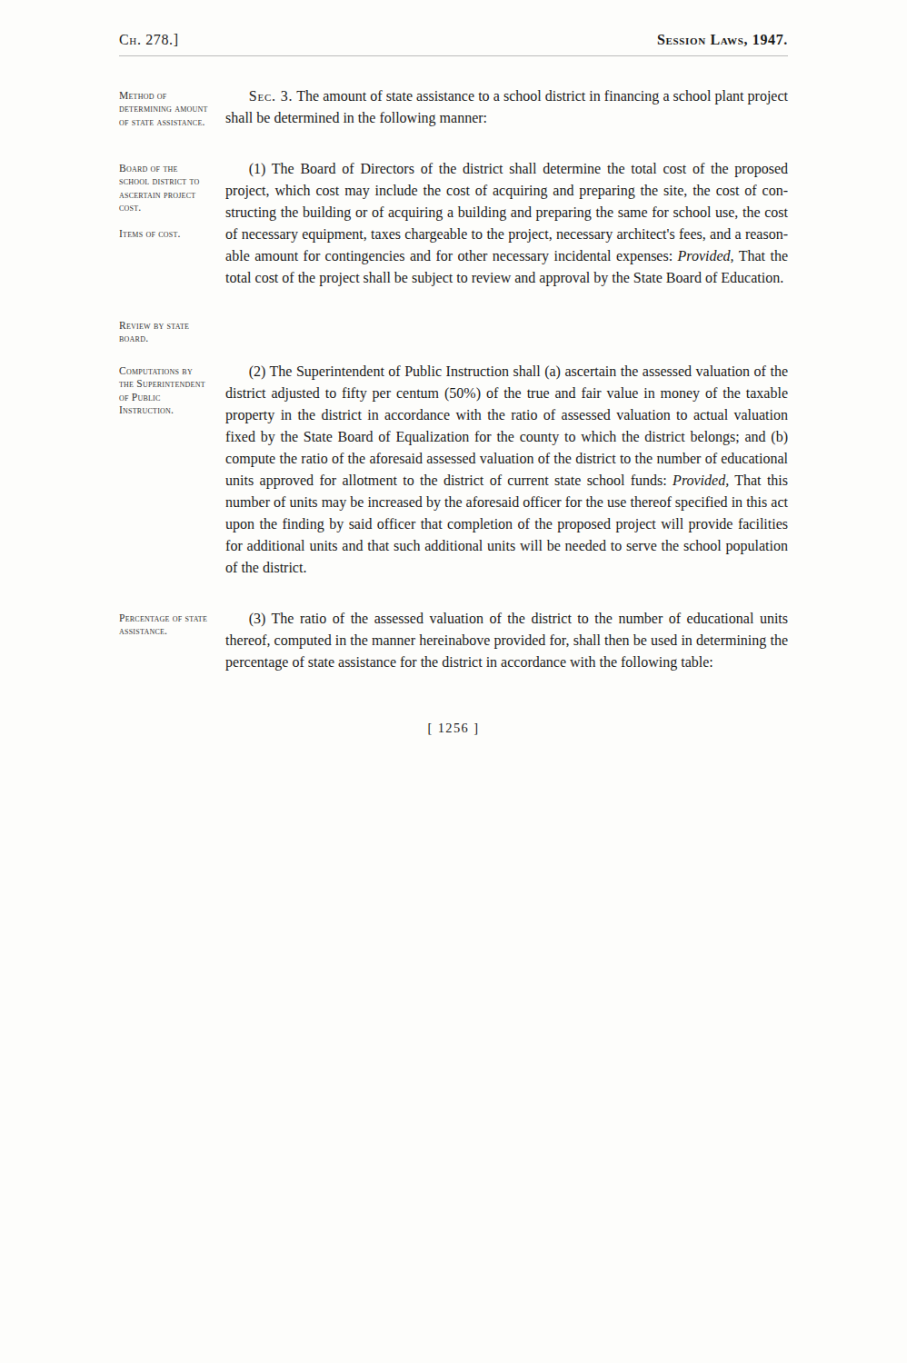Ch. 278.] Session Laws, 1947.
Method of determining amount of state assistance.
Sec. 3. The amount of state assistance to a school district in financing a school plant project shall be determined in the following manner:
Board of the school district to ascertain project cost.
Items of cost.
Review by state board.
(1) The Board of Directors of the district shall determine the total cost of the proposed project, which cost may include the cost of acquiring and preparing the site, the cost of constructing the building or of acquiring a building and preparing the same for school use, the cost of necessary equipment, taxes chargeable to the project, necessary architect's fees, and a reasonable amount for contingencies and for other necessary incidental expenses: Provided, That the total cost of the project shall be subject to review and approval by the State Board of Education.
Computations by the Superintendent of Public Instruction.
(2) The Superintendent of Public Instruction shall (a) ascertain the assessed valuation of the district adjusted to fifty per centum (50%) of the true and fair value in money of the taxable property in the district in accordance with the ratio of assessed valuation to actual valuation fixed by the State Board of Equalization for the county to which the district belongs; and (b) compute the ratio of the aforesaid assessed valuation of the district to the number of educational units approved for allotment to the district of current state school funds: Provided, That this number of units may be increased by the aforesaid officer for the use thereof specified in this act upon the finding by said officer that completion of the proposed project will provide facilities for additional units and that such additional units will be needed to serve the school population of the district.
Percentage of state assistance.
(3) The ratio of the assessed valuation of the district to the number of educational units thereof, computed in the manner hereinabove provided for, shall then be used in determining the percentage of state assistance for the district in accordance with the following table:
1256